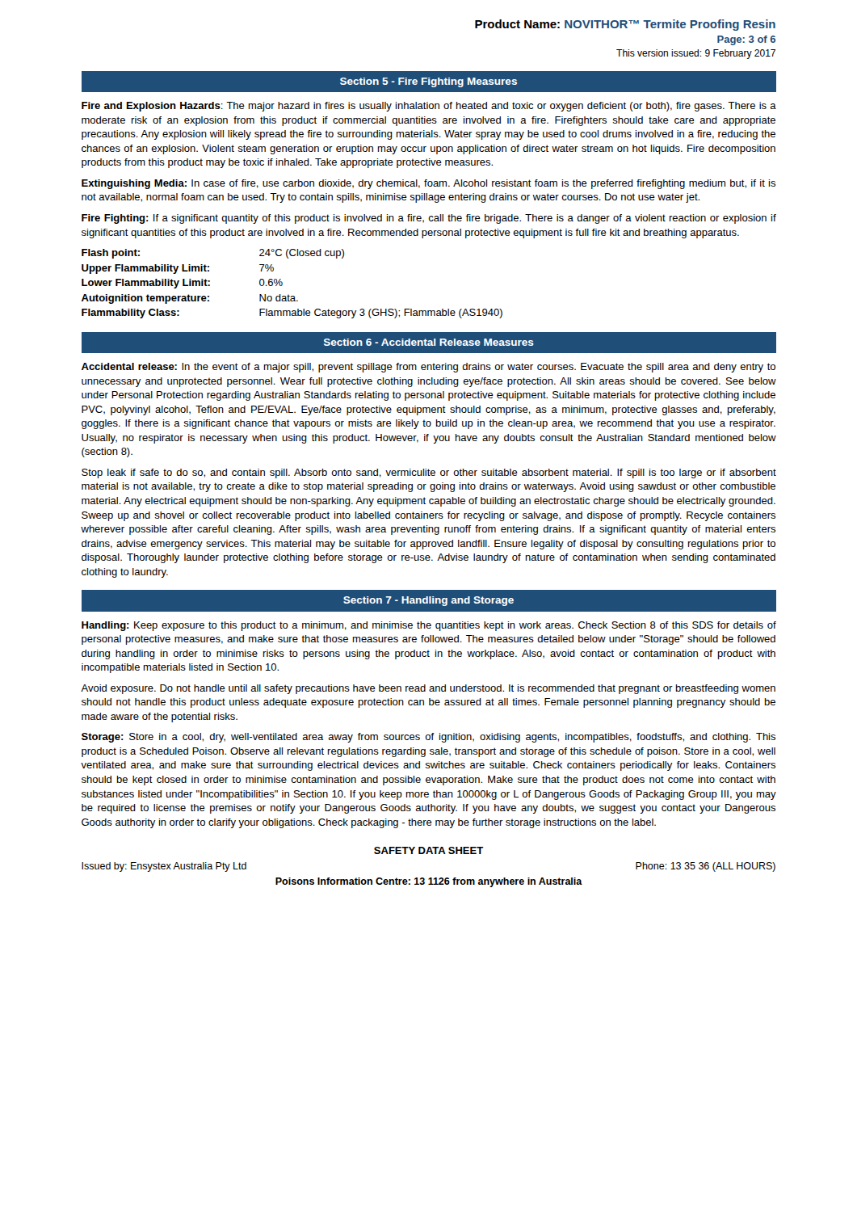Product Name: NOVITHOR™ Termite Proofing Resin
Page: 3 of 6
This version issued: 9 February 2017
Section 5 - Fire Fighting Measures
Fire and Explosion Hazards: The major hazard in fires is usually inhalation of heated and toxic or oxygen deficient (or both), fire gases. There is a moderate risk of an explosion from this product if commercial quantities are involved in a fire. Firefighters should take care and appropriate precautions. Any explosion will likely spread the fire to surrounding materials. Water spray may be used to cool drums involved in a fire, reducing the chances of an explosion. Violent steam generation or eruption may occur upon application of direct water stream on hot liquids. Fire decomposition products from this product may be toxic if inhaled. Take appropriate protective measures.
Extinguishing Media: In case of fire, use carbon dioxide, dry chemical, foam. Alcohol resistant foam is the preferred firefighting medium but, if it is not available, normal foam can be used. Try to contain spills, minimise spillage entering drains or water courses. Do not use water jet.
Fire Fighting: If a significant quantity of this product is involved in a fire, call the fire brigade. There is a danger of a violent reaction or explosion if significant quantities of this product are involved in a fire. Recommended personal protective equipment is full fire kit and breathing apparatus.
| Flash point: | 24°C (Closed cup) |
| Upper Flammability Limit: | 7% |
| Lower Flammability Limit: | 0.6% |
| Autoignition temperature: | No data. |
| Flammability Class: | Flammable Category 3 (GHS); Flammable (AS1940) |
Section 6 - Accidental Release Measures
Accidental release: In the event of a major spill, prevent spillage from entering drains or water courses. Evacuate the spill area and deny entry to unnecessary and unprotected personnel. Wear full protective clothing including eye/face protection. All skin areas should be covered. See below under Personal Protection regarding Australian Standards relating to personal protective equipment. Suitable materials for protective clothing include PVC, polyvinyl alcohol, Teflon and PE/EVAL. Eye/face protective equipment should comprise, as a minimum, protective glasses and, preferably, goggles. If there is a significant chance that vapours or mists are likely to build up in the clean-up area, we recommend that you use a respirator. Usually, no respirator is necessary when using this product. However, if you have any doubts consult the Australian Standard mentioned below (section 8).
Stop leak if safe to do so, and contain spill. Absorb onto sand, vermiculite or other suitable absorbent material. If spill is too large or if absorbent material is not available, try to create a dike to stop material spreading or going into drains or waterways. Avoid using sawdust or other combustible material. Any electrical equipment should be non-sparking. Any equipment capable of building an electrostatic charge should be electrically grounded. Sweep up and shovel or collect recoverable product into labelled containers for recycling or salvage, and dispose of promptly. Recycle containers wherever possible after careful cleaning. After spills, wash area preventing runoff from entering drains. If a significant quantity of material enters drains, advise emergency services. This material may be suitable for approved landfill. Ensure legality of disposal by consulting regulations prior to disposal. Thoroughly launder protective clothing before storage or re-use. Advise laundry of nature of contamination when sending contaminated clothing to laundry.
Section 7 - Handling and Storage
Handling: Keep exposure to this product to a minimum, and minimise the quantities kept in work areas. Check Section 8 of this SDS for details of personal protective measures, and make sure that those measures are followed. The measures detailed below under "Storage" should be followed during handling in order to minimise risks to persons using the product in the workplace. Also, avoid contact or contamination of product with incompatible materials listed in Section 10.
Avoid exposure. Do not handle until all safety precautions have been read and understood. It is recommended that pregnant or breastfeeding women should not handle this product unless adequate exposure protection can be assured at all times. Female personnel planning pregnancy should be made aware of the potential risks.
Storage: Store in a cool, dry, well-ventilated area away from sources of ignition, oxidising agents, incompatibles, foodstuffs, and clothing. This product is a Scheduled Poison. Observe all relevant regulations regarding sale, transport and storage of this schedule of poison. Store in a cool, well ventilated area, and make sure that surrounding electrical devices and switches are suitable. Check containers periodically for leaks. Containers should be kept closed in order to minimise contamination and possible evaporation. Make sure that the product does not come into contact with substances listed under "Incompatibilities" in Section 10. If you keep more than 10000kg or L of Dangerous Goods of Packaging Group III, you may be required to license the premises or notify your Dangerous Goods authority. If you have any doubts, we suggest you contact your Dangerous Goods authority in order to clarify your obligations. Check packaging - there may be further storage instructions on the label.
SAFETY DATA SHEET
Issued by: Ensystex Australia Pty Ltd Phone: 13 35 36 (ALL HOURS)
Poisons Information Centre: 13 1126 from anywhere in Australia